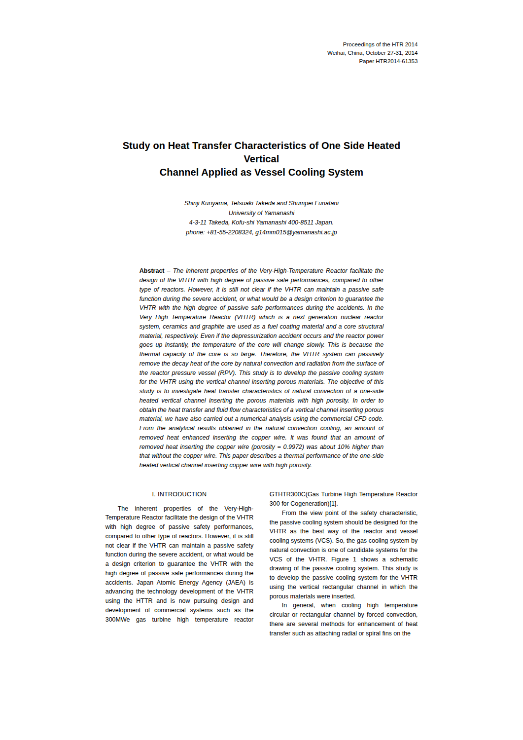Proceedings of the HTR 2014
Weihai, China, October 27-31, 2014
Paper HTR2014-61353
Study on Heat Transfer Characteristics of One Side Heated Vertical
Channel Applied as Vessel Cooling System
Shinji Kuriyama, Tetsuaki Takeda and Shumpei Funatani
University of Yamanashi
4-3-11 Takeda, Kofu-shi Yamanashi 400-8511 Japan.
phone: +81-55-2208324, g14mm015@yamanashi.ac.jp
Abstract – The inherent properties of the Very-High-Temperature Reactor facilitate the design of the VHTR with high degree of passive safe performances, compared to other type of reactors. However, it is still not clear if the VHTR can maintain a passive safe function during the severe accident, or what would be a design criterion to guarantee the VHTR with the high degree of passive safe performances during the accidents. In the Very High Temperature Reactor (VHTR) which is a next generation nuclear reactor system, ceramics and graphite are used as a fuel coating material and a core structural material, respectively. Even if the depressurization accident occurs and the reactor power goes up instantly, the temperature of the core will change slowly. This is because the thermal capacity of the core is so large. Therefore, the VHTR system can passively remove the decay heat of the core by natural convection and radiation from the surface of the reactor pressure vessel (RPV). This study is to develop the passive cooling system for the VHTR using the vertical channel inserting porous materials. The objective of this study is to investigate heat transfer characteristics of natural convection of a one-side heated vertical channel inserting the porous materials with high porosity. In order to obtain the heat transfer and fluid flow characteristics of a vertical channel inserting porous material, we have also carried out a numerical analysis using the commercial CFD code. From the analytical results obtained in the natural convection cooling, an amount of removed heat enhanced inserting the copper wire. It was found that an amount of removed heat inserting the copper wire (porosity = 0.9972) was about 10% higher than that without the copper wire. This paper describes a thermal performance of the one-side heated vertical channel inserting copper wire with high porosity.
I. INTRODUCTION
The inherent properties of the Very-High-Temperature Reactor facilitate the design of the VHTR with high degree of passive safety performances, compared to other type of reactors. However, it is still not clear if the VHTR can maintain a passive safety function during the severe accident, or what would be a design criterion to guarantee the VHTR with the high degree of passive safe performances during the accidents. Japan Atomic Energy Agency (JAEA) is advancing the technology development of the VHTR using the HTTR and is now pursuing design and development of commercial systems such as the 300MWe gas turbine high temperature reactor GTHTR300C(Gas Turbine High Temperature Reactor 300 for Cogeneration)[1].
From the view point of the safety characteristic, the passive cooling system should be designed for the VHTR as the best way of the reactor and vessel cooling systems (VCS). So, the gas cooling system by natural convection is one of candidate systems for the VCS of the VHTR. Figure 1 shows a schematic drawing of the passive cooling system. This study is to develop the passive cooling system for the VHTR using the vertical rectangular channel in which the porous materials were inserted.
In general, when cooling high temperature circular or rectangular channel by forced convection, there are several methods for enhancement of heat transfer such as attaching radial or spiral fins on the